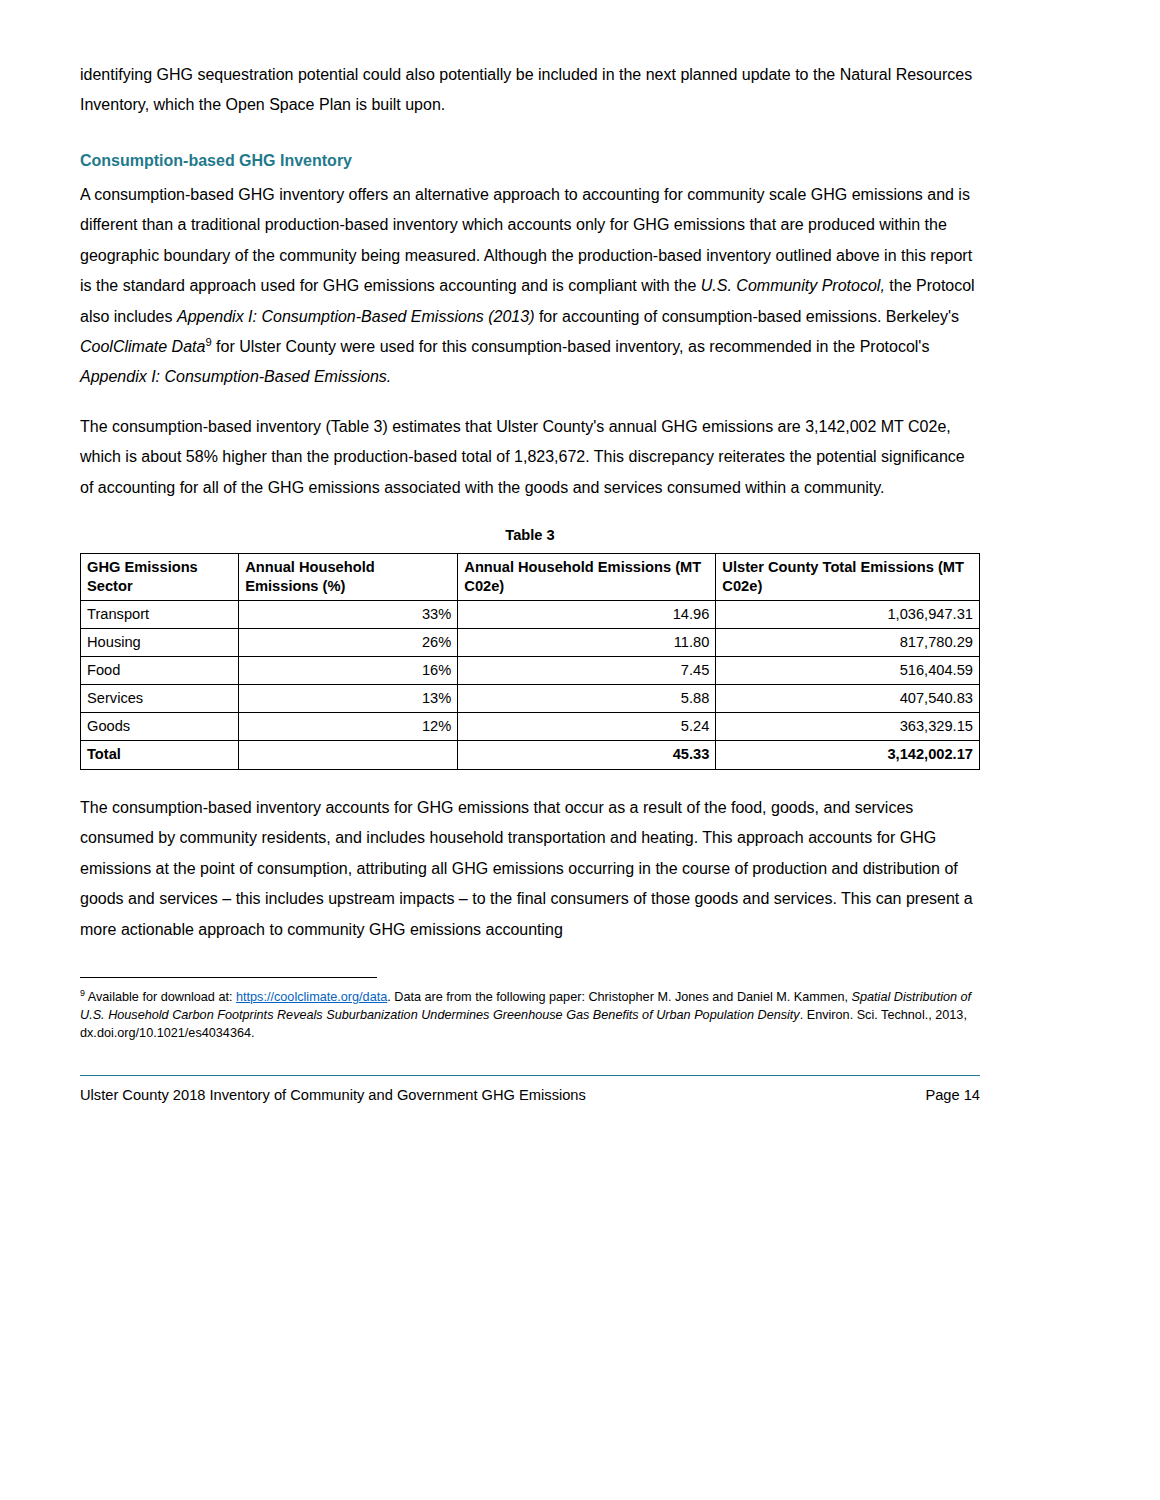identifying GHG sequestration potential could also potentially be included in the next planned update to the Natural Resources Inventory, which the Open Space Plan is built upon.
Consumption-based GHG Inventory
A consumption-based GHG inventory offers an alternative approach to accounting for community scale GHG emissions and is different than a traditional production-based inventory which accounts only for GHG emissions that are produced within the geographic boundary of the community being measured. Although the production-based inventory outlined above in this report is the standard approach used for GHG emissions accounting and is compliant with the U.S. Community Protocol, the Protocol also includes Appendix I: Consumption-Based Emissions (2013) for accounting of consumption-based emissions. Berkeley's CoolClimate Data9 for Ulster County were used for this consumption-based inventory, as recommended in the Protocol's Appendix I: Consumption-Based Emissions.
The consumption-based inventory (Table 3) estimates that Ulster County's annual GHG emissions are 3,142,002 MT C02e, which is about 58% higher than the production-based total of 1,823,672. This discrepancy reiterates the potential significance of accounting for all of the GHG emissions associated with the goods and services consumed within a community.
Table 3
| GHG Emissions Sector | Annual Household Emissions (%) | Annual Household Emissions (MT C02e) | Ulster County Total Emissions (MT C02e) |
| --- | --- | --- | --- |
| Transport | 33% | 14.96 | 1,036,947.31 |
| Housing | 26% | 11.80 | 817,780.29 |
| Food | 16% | 7.45 | 516,404.59 |
| Services | 13% | 5.88 | 407,540.83 |
| Goods | 12% | 5.24 | 363,329.15 |
| Total | | 45.33 | 3,142,002.17 |
The consumption-based inventory accounts for GHG emissions that occur as a result of the food, goods, and services consumed by community residents, and includes household transportation and heating. This approach accounts for GHG emissions at the point of consumption, attributing all GHG emissions occurring in the course of production and distribution of goods and services – this includes upstream impacts – to the final consumers of those goods and services. This can present a more actionable approach to community GHG emissions accounting
9 Available for download at: https://coolclimate.org/data. Data are from the following paper: Christopher M. Jones and Daniel M. Kammen, Spatial Distribution of U.S. Household Carbon Footprints Reveals Suburbanization Undermines Greenhouse Gas Benefits of Urban Population Density. Environ. Sci. Technol., 2013, dx.doi.org/10.1021/es4034364.
Ulster County 2018 Inventory of Community and Government GHG Emissions Page 14